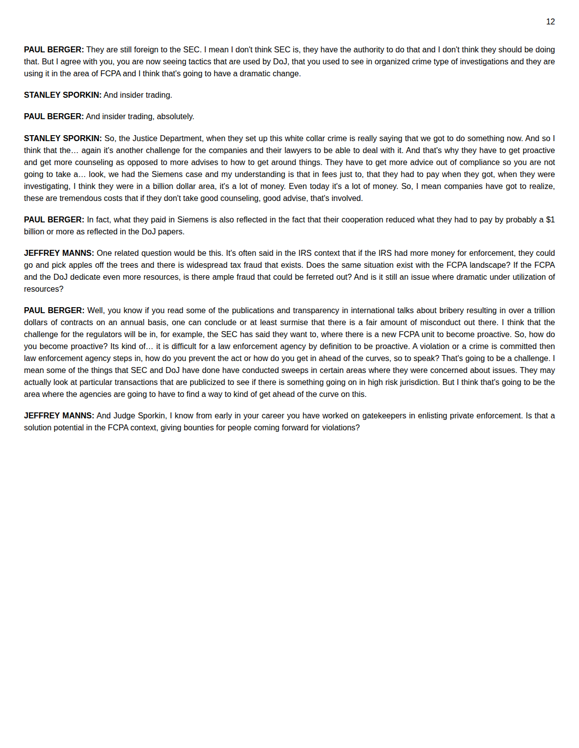12
PAUL BERGER: They are still foreign to the SEC. I mean I don't think SEC is, they have the authority to do that and I don't think they should be doing that. But I agree with you, you are now seeing tactics that are used by DoJ, that you used to see in organized crime type of investigations and they are using it in the area of FCPA and I think that's going to have a dramatic change.
STANLEY SPORKIN: And insider trading.
PAUL BERGER: And insider trading, absolutely.
STANLEY SPORKIN: So, the Justice Department, when they set up this white collar crime is really saying that we got to do something now. And so I think that the… again it's another challenge for the companies and their lawyers to be able to deal with it. And that's why they have to get proactive and get more counseling as opposed to more advises to how to get around things. They have to get more advice out of compliance so you are not going to take a… look, we had the Siemens case and my understanding is that in fees just to, that they had to pay when they got, when they were investigating, I think they were in a billion dollar area, it's a lot of money. Even today it's a lot of money. So, I mean companies have got to realize, these are tremendous costs that if they don't take good counseling, good advise, that's involved.
PAUL BERGER: In fact, what they paid in Siemens is also reflected in the fact that their cooperation reduced what they had to pay by probably a $1 billion or more as reflected in the DoJ papers.
JEFFREY MANNS: One related question would be this. It's often said in the IRS context that if the IRS had more money for enforcement, they could go and pick apples off the trees and there is widespread tax fraud that exists. Does the same situation exist with the FCPA landscape? If the FCPA and the DoJ dedicate even more resources, is there ample fraud that could be ferreted out? And is it still an issue where dramatic under utilization of resources?
PAUL BERGER: Well, you know if you read some of the publications and transparency in international talks about bribery resulting in over a trillion dollars of contracts on an annual basis, one can conclude or at least surmise that there is a fair amount of misconduct out there. I think that the challenge for the regulators will be in, for example, the SEC has said they want to, where there is a new FCPA unit to become proactive. So, how do you become proactive? Its kind of… it is difficult for a law enforcement agency by definition to be proactive. A violation or a crime is committed then law enforcement agency steps in, how do you prevent the act or how do you get in ahead of the curves, so to speak? That's going to be a challenge. I mean some of the things that SEC and DoJ have done have conducted sweeps in certain areas where they were concerned about issues. They may actually look at particular transactions that are publicized to see if there is something going on in high risk jurisdiction. But I think that's going to be the area where the agencies are going to have to find a way to kind of get ahead of the curve on this.
JEFFREY MANNS: And Judge Sporkin, I know from early in your career you have worked on gatekeepers in enlisting private enforcement. Is that a solution potential in the FCPA context, giving bounties for people coming forward for violations?